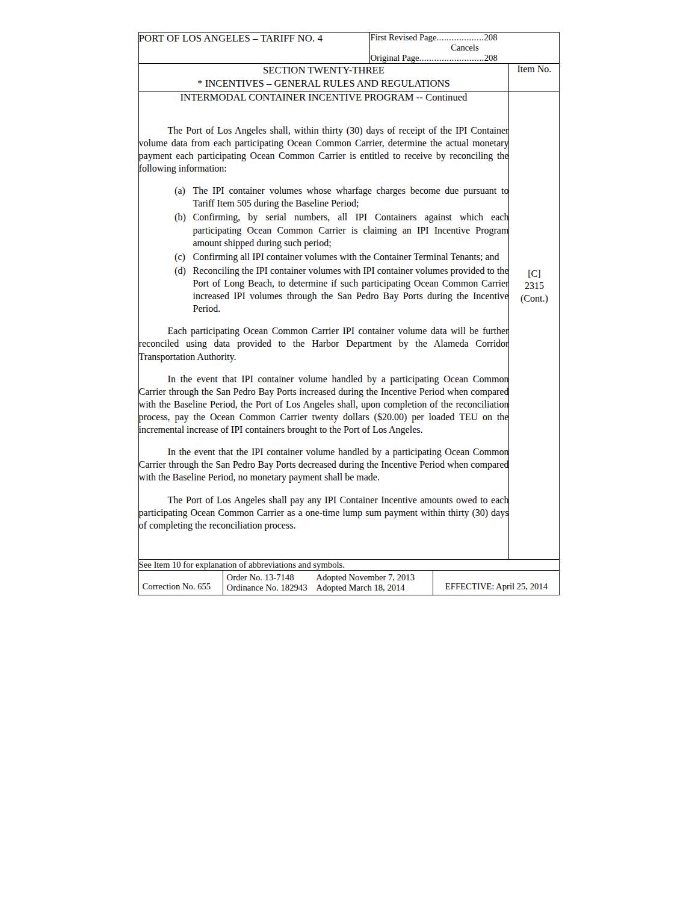| PORT OF LOS ANGELES – TARIFF NO. 4 | First Revised Page ................... 208 Cancels Original Page .......................... 208 |
| SECTION TWENTY-THREE * INCENTIVES – GENERAL RULES AND REGULATIONS | Item No. |
| INTERMODAL CONTAINER INCENTIVE PROGRAM -- Continued The Port of Los Angeles shall, within thirty (30) days of receipt of the IPI Container volume data from each participating Ocean Common Carrier, determine the actual monetary payment each participating Ocean Common Carrier is entitled to receive by reconciling the following information: (a) The IPI container volumes whose wharfage charges become due pursuant to Tariff Item 505 during the Baseline Period; (b) Confirming, by serial numbers, all IPI Containers against which each participating Ocean Common Carrier is claiming an IPI Incentive Program amount shipped during such period; (c) Confirming all IPI container volumes with the Container Terminal Tenants; and (d) Reconciling the IPI container volumes with IPI container volumes provided to the Port of Long Beach, to determine if such participating Ocean Common Carrier increased IPI volumes through the San Pedro Bay Ports during the Incentive Period. Each participating Ocean Common Carrier IPI container volume data will be further reconciled using data provided to the Harbor Department by the Alameda Corridor Transportation Authority. In the event that IPI container volume handled by a participating Ocean Common Carrier through the San Pedro Bay Ports increased during the Incentive Period when compared with the Baseline Period, the Port of Los Angeles shall, upon completion of the reconciliation process, pay the Ocean Common Carrier twenty dollars ($20.00) per loaded TEU on the incremental increase of IPI containers brought to the Port of Los Angeles. In the event that the IPI container volume handled by a participating Ocean Common Carrier through the San Pedro Bay Ports decreased during the Incentive Period when compared with the Baseline Period, no monetary payment shall be made. The Port of Los Angeles shall pay any IPI Container Incentive amounts owed to each participating Ocean Common Carrier as a one-time lump sum payment within thirty (30) days of completing the reconciliation process. | [C] 2315 (Cont.) |
| See Item 10 for explanation of abbreviations and symbols. |
| Correction No. 655 | Order No. 13-7148 Adopted November 7, 2013 Ordinance No. 182943 Adopted March 18, 2014 | EFFECTIVE: April 25, 2014 |